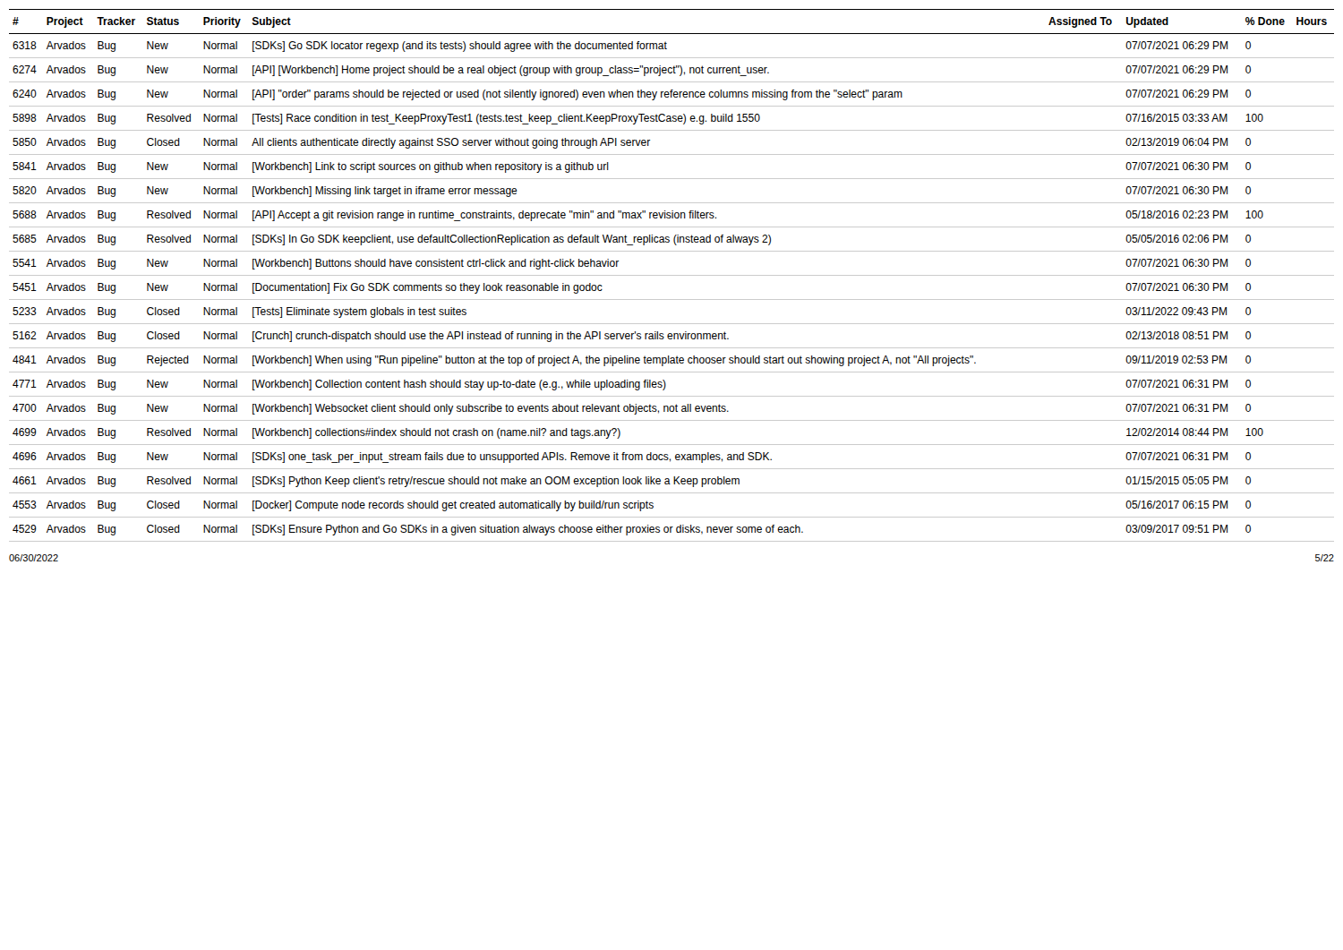| # | Project | Tracker | Status | Priority | Subject | Assigned To | Updated | % Done | Hours |
| --- | --- | --- | --- | --- | --- | --- | --- | --- | --- |
| 6318 | Arvados | Bug | New | Normal | [SDKs] Go SDK locator regexp (and its tests) should agree with the documented format | | 07/07/2021 06:29 PM | 0 | |
| 6274 | Arvados | Bug | New | Normal | [API] [Workbench] Home project should be a real object (group with group_class="project"), not current_user. | | 07/07/2021 06:29 PM | 0 | |
| 6240 | Arvados | Bug | New | Normal | [API] "order" params should be rejected or used (not silently ignored) even when they reference columns missing from the "select" param | | 07/07/2021 06:29 PM | 0 | |
| 5898 | Arvados | Bug | Resolved | Normal | [Tests] Race condition in test_KeepProxyTest1 (tests.test_keep_client.KeepProxyTestCase) e.g. build 1550 | | 07/16/2015 03:33 AM | 100 | |
| 5850 | Arvados | Bug | Closed | Normal | All clients authenticate directly against SSO server without going through API server | | 02/13/2019 06:04 PM | 0 | |
| 5841 | Arvados | Bug | New | Normal | [Workbench] Link to script sources on github when repository is a github url | | 07/07/2021 06:30 PM | 0 | |
| 5820 | Arvados | Bug | New | Normal | [Workbench] Missing link target in iframe error message | | 07/07/2021 06:30 PM | 0 | |
| 5688 | Arvados | Bug | Resolved | Normal | [API] Accept a git revision range in runtime_constraints, deprecate "min" and "max" revision filters. | | 05/18/2016 02:23 PM | 100 | |
| 5685 | Arvados | Bug | Resolved | Normal | [SDKs] In Go SDK keepclient, use defaultCollectionReplication as default Want_replicas (instead of always 2) | | 05/05/2016 02:06 PM | 0 | |
| 5541 | Arvados | Bug | New | Normal | [Workbench] Buttons should have consistent ctrl-click and right-click behavior | | 07/07/2021 06:30 PM | 0 | |
| 5451 | Arvados | Bug | New | Normal | [Documentation] Fix Go SDK comments so they look reasonable in godoc | | 07/07/2021 06:30 PM | 0 | |
| 5233 | Arvados | Bug | Closed | Normal | [Tests] Eliminate system globals in test suites | | 03/11/2022 09:43 PM | 0 | |
| 5162 | Arvados | Bug | Closed | Normal | [Crunch] crunch-dispatch should use the API instead of running in the API server's rails environment. | | 02/13/2018 08:51 PM | 0 | |
| 4841 | Arvados | Bug | Rejected | Normal | [Workbench] When using "Run pipeline" button at the top of project A, the pipeline template chooser should start out showing project A, not "All projects". | | 09/11/2019 02:53 PM | 0 | |
| 4771 | Arvados | Bug | New | Normal | [Workbench] Collection content hash should stay up-to-date (e.g., while uploading files) | | 07/07/2021 06:31 PM | 0 | |
| 4700 | Arvados | Bug | New | Normal | [Workbench] Websocket client should only subscribe to events about relevant objects, not all events. | | 07/07/2021 06:31 PM | 0 | |
| 4699 | Arvados | Bug | Resolved | Normal | [Workbench] collections#index should not crash on (name.nil? and tags.any?) | | 12/02/2014 08:44 PM | 100 | |
| 4696 | Arvados | Bug | New | Normal | [SDKs] one_task_per_input_stream fails due to unsupported APIs. Remove it from docs, examples, and SDK. | | 07/07/2021 06:31 PM | 0 | |
| 4661 | Arvados | Bug | Resolved | Normal | [SDKs] Python Keep client's retry/rescue should not make an OOM exception look like a Keep problem | | 01/15/2015 05:05 PM | 0 | |
| 4553 | Arvados | Bug | Closed | Normal | [Docker] Compute node records should get created automatically by build/run scripts | | 05/16/2017 06:15 PM | 0 | |
| 4529 | Arvados | Bug | Closed | Normal | [SDKs] Ensure Python and Go SDKs in a given situation always choose either proxies or disks, never some of each. | | 03/09/2017 09:51 PM | 0 | |
06/30/2022 5/22